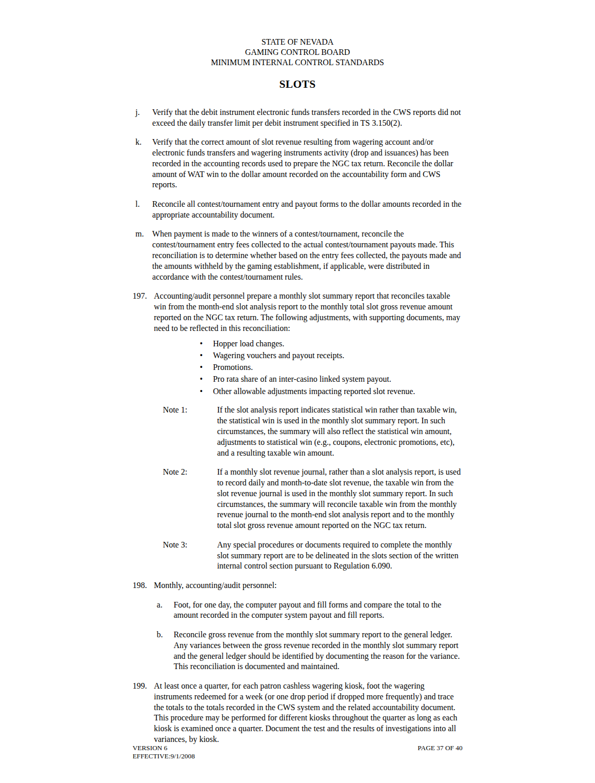STATE OF NEVADA
GAMING CONTROL BOARD
MINIMUM INTERNAL CONTROL STANDARDS
SLOTS
j. Verify that the debit instrument electronic funds transfers recorded in the CWS reports did not exceed the daily transfer limit per debit instrument specified in TS 3.150(2).
k. Verify that the correct amount of slot revenue resulting from wagering account and/or electronic funds transfers and wagering instruments activity (drop and issuances) has been recorded in the accounting records used to prepare the NGC tax return. Reconcile the dollar amount of WAT win to the dollar amount recorded on the accountability form and CWS reports.
l. Reconcile all contest/tournament entry and payout forms to the dollar amounts recorded in the appropriate accountability document.
m. When payment is made to the winners of a contest/tournament, reconcile the contest/tournament entry fees collected to the actual contest/tournament payouts made. This reconciliation is to determine whether based on the entry fees collected, the payouts made and the amounts withheld by the gaming establishment, if applicable, were distributed in accordance with the contest/tournament rules.
197. Accounting/audit personnel prepare a monthly slot summary report that reconciles taxable win from the month-end slot analysis report to the monthly total slot gross revenue amount reported on the NGC tax return. The following adjustments, with supporting documents, may need to be reflected in this reconciliation:
Hopper load changes.
Wagering vouchers and payout receipts.
Promotions.
Pro rata share of an inter-casino linked system payout.
Other allowable adjustments impacting reported slot revenue.
Note 1: If the slot analysis report indicates statistical win rather than taxable win, the statistical win is used in the monthly slot summary report. In such circumstances, the summary will also reflect the statistical win amount, adjustments to statistical win (e.g., coupons, electronic promotions, etc), and a resulting taxable win amount.
Note 2: If a monthly slot revenue journal, rather than a slot analysis report, is used to record daily and month-to-date slot revenue, the taxable win from the slot revenue journal is used in the monthly slot summary report. In such circumstances, the summary will reconcile taxable win from the monthly revenue journal to the month-end slot analysis report and to the monthly total slot gross revenue amount reported on the NGC tax return.
Note 3: Any special procedures or documents required to complete the monthly slot summary report are to be delineated in the slots section of the written internal control section pursuant to Regulation 6.090.
198. Monthly, accounting/audit personnel:
a. Foot, for one day, the computer payout and fill forms and compare the total to the amount recorded in the computer system payout and fill reports.
b. Reconcile gross revenue from the monthly slot summary report to the general ledger. Any variances between the gross revenue recorded in the monthly slot summary report and the general ledger should be identified by documenting the reason for the variance. This reconciliation is documented and maintained.
199. At least once a quarter, for each patron cashless wagering kiosk, foot the wagering instruments redeemed for a week (or one drop period if dropped more frequently) and trace the totals to the totals recorded in the CWS system and the related accountability document. This procedure may be performed for different kiosks throughout the quarter as long as each kiosk is examined once a quarter. Document the test and the results of investigations into all variances, by kiosk.
VERSION 6
EFFECTIVE: 9/1/2008
PAGE 37 OF 40